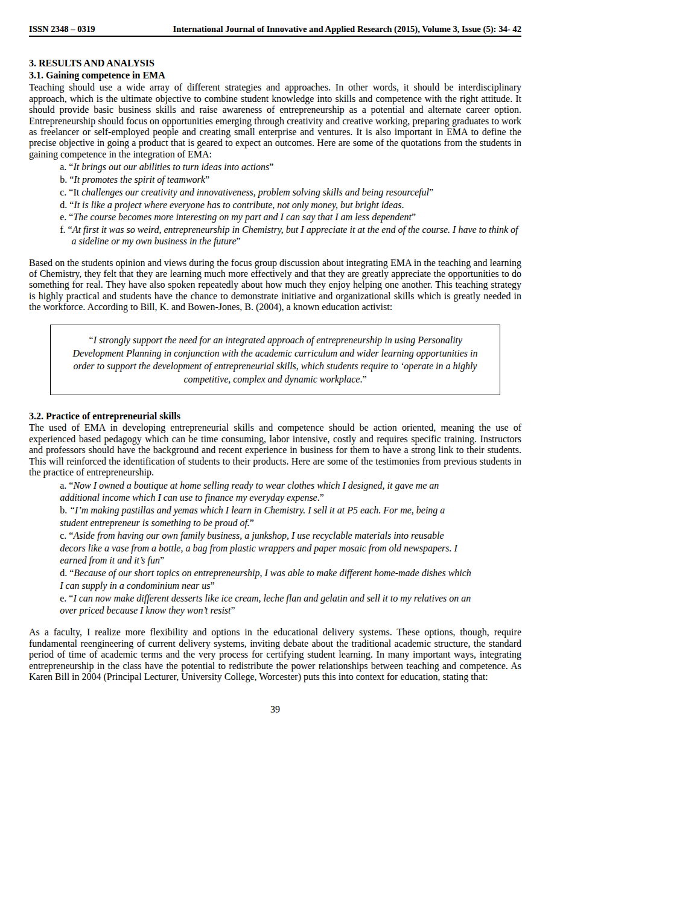ISSN 2348 – 0319
International Journal of Innovative and Applied Research (2015), Volume 3, Issue (5): 34- 42
3. RESULTS AND ANALYSIS
3.1. Gaining competence in EMA
Teaching should use a wide array of different strategies and approaches. In other words, it should be interdisciplinary approach, which is the ultimate objective to combine student knowledge into skills and competence with the right attitude. It should provide basic business skills and raise awareness of entrepreneurship as a potential and alternate career option. Entrepreneurship should focus on opportunities emerging through creativity and creative working, preparing graduates to work as freelancer or self-employed people and creating small enterprise and ventures. It is also important in EMA to define the precise objective in going a product that is geared to expect an outcomes. Here are some of the quotations from the students in gaining competence in the integration of EMA:
a. “It brings out our abilities to turn ideas into actions”
b. “It promotes the spirit of teamwork”
c. “It challenges our creativity and innovativeness, problem solving skills and being resourceful”
d. “It is like a project where everyone has to contribute, not only money, but bright ideas.
e. “The course becomes more interesting on my part and I can say that I am less dependent”
f. “At first it was so weird, entrepreneurship in Chemistry, but I appreciate it at the end of the course. I have to think of a sideline or my own business in the future”
Based on the students opinion and views during the focus group discussion about integrating EMA in the teaching and learning of Chemistry, they felt that they are learning much more effectively and that they are greatly appreciate the opportunities to do something for real. They have also spoken repeatedly about how much they enjoy helping one another. This teaching strategy is highly practical and students have the chance to demonstrate initiative and organizational skills which is greatly needed in the workforce. According to Bill, K. and Bowen-Jones, B. (2004), a known education activist:
“I strongly support the need for an integrated approach of entrepreneurship in using Personality Development Planning in conjunction with the academic curriculum and wider learning opportunities in order to support the development of entrepreneurial skills, which students require to ‘operate in a highly competitive, complex and dynamic workplace.”
3.2. Practice of entrepreneurial skills
The used of EMA in developing entrepreneurial skills and competence should be action oriented, meaning the use of experienced based pedagogy which can be time consuming, labor intensive, costly and requires specific training. Instructors and professors should have the background and recent experience in business for them to have a strong link to their students. This will reinforced the identification of students to their products. Here are some of the testimonies from previous students in the practice of entrepreneurship.
a. “Now I owned a boutique at home selling ready to wear clothes which I designed, it gave me an
additional income which I can use to finance my everyday expense.”
b. “I’m making pastillas and yemas which I learn in Chemistry. I sell it at P5 each. For me, being a
student entrepreneur is something to be proud of.”
c. “Aside from having our own family business, a junkshop, I use recyclable materials into reusable
decors like a vase from a bottle, a bag from plastic wrappers and paper mosaic from old newspapers. I
earned from it and it’s fun”
d. “Because of our short topics on entrepreneurship, I was able to make different home-made dishes which
I can supply in a condominium near us”
e. “I can now make different desserts like ice cream, leche flan and gelatin and sell it to my relatives on an
over priced because I know they won’t resist”
As a faculty, I realize more flexibility and options in the educational delivery systems. These options, though, require fundamental reengineering of current delivery systems, inviting debate about the traditional academic structure, the standard period of time of academic terms and the very process for certifying student learning. In many important ways, integrating entrepreneurship in the class have the potential to redistribute the power relationships between teaching and competence. As Karen Bill in 2004 (Principal Lecturer, University College, Worcester) puts this into context for education, stating that:
39